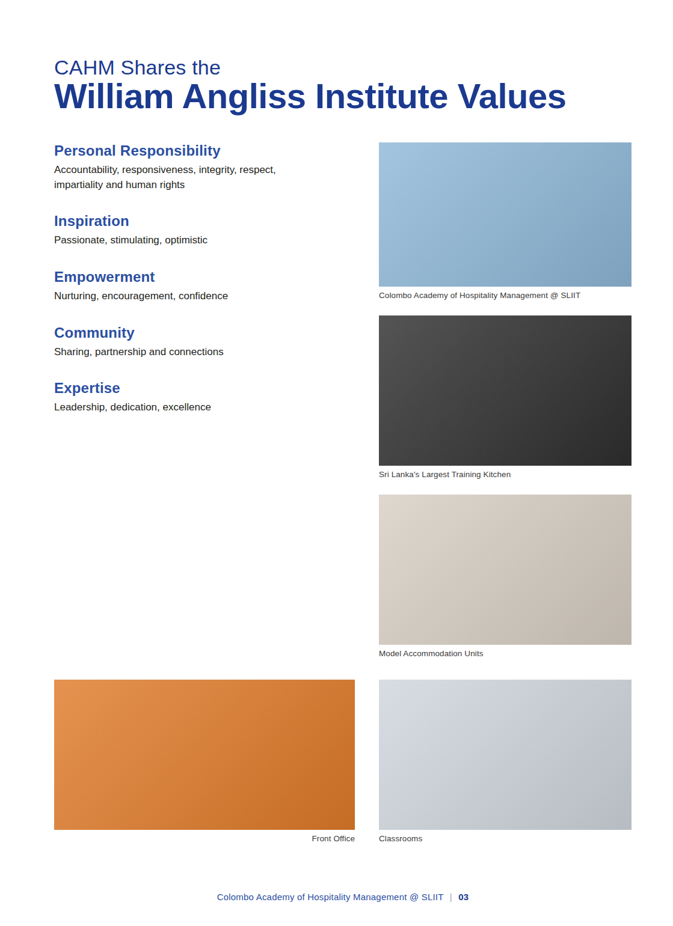CAHM Shares the William Angliss Institute Values
Personal Responsibility
Accountability, responsiveness, integrity, respect, impartiality and human rights
Inspiration
Passionate, stimulating, optimistic
Empowerment
Nurturing, encouragement, confidence
Community
Sharing, partnership and connections
Expertise
Leadership, dedication, excellence
Colombo Academy of Hospitality Management @ SLIIT
Sri Lanka's Largest Training Kitchen
Model Accommodation Units
Front Office
Classrooms
Colombo Academy of Hospitality Management @ SLIIT | 03